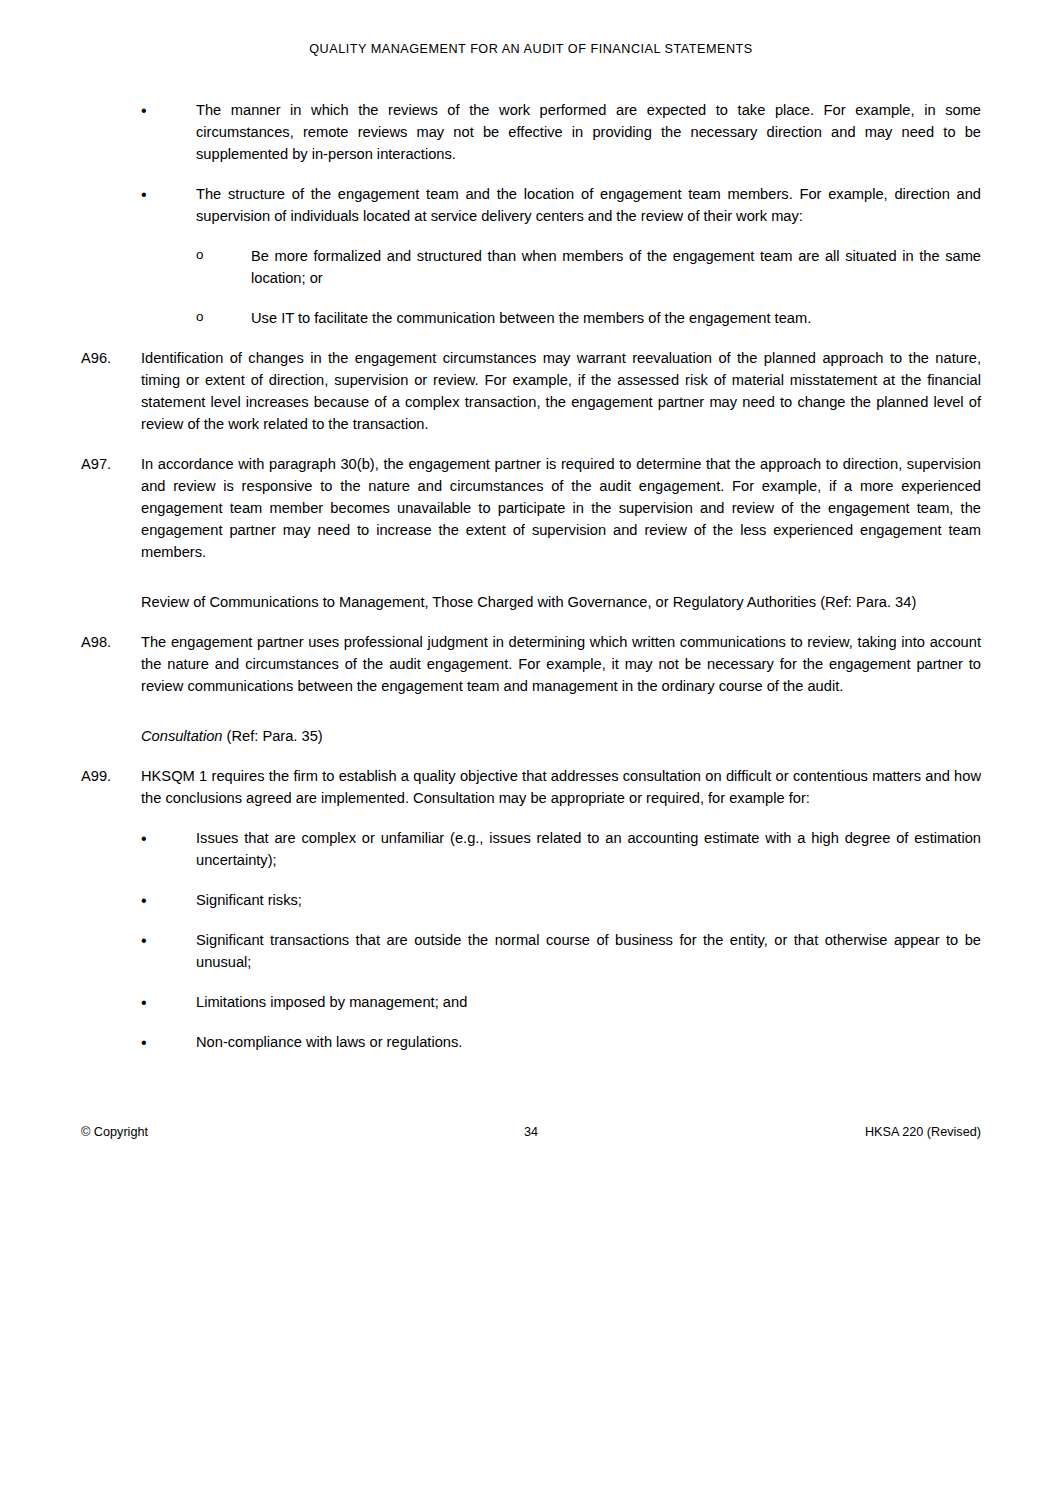QUALITY MANAGEMENT FOR AN AUDIT OF FINANCIAL STATEMENTS
The manner in which the reviews of the work performed are expected to take place. For example, in some circumstances, remote reviews may not be effective in providing the necessary direction and may need to be supplemented by in-person interactions.
The structure of the engagement team and the location of engagement team members. For example, direction and supervision of individuals located at service delivery centers and the review of their work may:
Be more formalized and structured than when members of the engagement team are all situated in the same location; or
Use IT to facilitate the communication between the members of the engagement team.
A96.
Identification of changes in the engagement circumstances may warrant reevaluation of the planned approach to the nature, timing or extent of direction, supervision or review. For example, if the assessed risk of material misstatement at the financial statement level increases because of a complex transaction, the engagement partner may need to change the planned level of review of the work related to the transaction.
A97.
In accordance with paragraph 30(b), the engagement partner is required to determine that the approach to direction, supervision and review is responsive to the nature and circumstances of the audit engagement. For example, if a more experienced engagement team member becomes unavailable to participate in the supervision and review of the engagement team, the engagement partner may need to increase the extent of supervision and review of the less experienced engagement team members.
Review of Communications to Management, Those Charged with Governance, or Regulatory Authorities (Ref: Para. 34)
A98.
The engagement partner uses professional judgment in determining which written communications to review, taking into account the nature and circumstances of the audit engagement. For example, it may not be necessary for the engagement partner to review communications between the engagement team and management in the ordinary course of the audit.
Consultation (Ref: Para. 35)
A99.
HKSQM 1 requires the firm to establish a quality objective that addresses consultation on difficult or contentious matters and how the conclusions agreed are implemented. Consultation may be appropriate or required, for example for:
Issues that are complex or unfamiliar (e.g., issues related to an accounting estimate with a high degree of estimation uncertainty);
Significant risks;
Significant transactions that are outside the normal course of business for the entity, or that otherwise appear to be unusual;
Limitations imposed by management; and
Non-compliance with laws or regulations.
© Copyright
34
HKSA 220 (Revised)